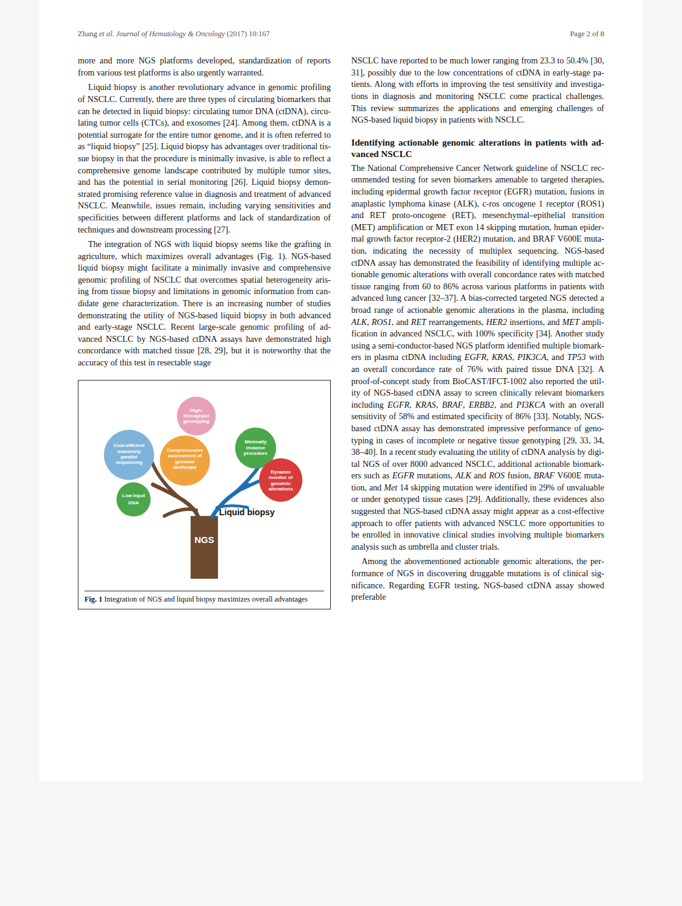Zhang et al. Journal of Hematology & Oncology (2017) 10:167
Page 2 of 8
more and more NGS platforms developed, standardization of reports from various test platforms is also urgently warranted.
Liquid biopsy is another revolutionary advance in genomic profiling of NSCLC. Currently, there are three types of circulating biomarkers that can be detected in liquid biopsy: circulating tumor DNA (ctDNA), circulating tumor cells (CTCs), and exosomes [24]. Among them, ctDNA is a potential surrogate for the entire tumor genome, and it is often referred to as “liquid biopsy” [25]. Liquid biopsy has advantages over traditional tissue biopsy in that the procedure is minimally invasive, is able to reflect a comprehensive genome landscape contributed by multiple tumor sites, and has the potential in serial monitoring [26]. Liquid biopsy demonstrated promising reference value in diagnosis and treatment of advanced NSCLC. Meanwhile, issues remain, including varying sensitivities and specificities between different platforms and lack of standardization of techniques and downstream processing [27].
The integration of NGS with liquid biopsy seems like the grafting in agriculture, which maximizes overall advantages (Fig. 1). NGS-based liquid biopsy might facilitate a minimally invasive and comprehensive genomic profiling of NSCLC that overcomes spatial heterogeneity arising from tissue biopsy and limitations in genomic information from candidate gene characterization. There is an increasing number of studies demonstrating the utility of NGS-based liquid biopsy in both advanced and early-stage NSCLC. Recent large-scale genomic profiling of advanced NSCLC by NGS-based ctDNA assays have demonstrated high concordance with matched tissue [28, 29], but it is noteworthy that the accuracy of this test in resectable stage
NGS Liquid biopsy High- throughput genotyping Cost-efficient massively parallel sequencing Comprehensive assessment of genomic landscape Minimally invasive procedure Dynamic monitor of genomic alterations Low input DNA
Fig. 1 Integration of NGS and liquid biopsy maximizes overall advantages
NSCLC have reported to be much lower ranging from 23.3 to 50.4% [30, 31], possibly due to the low concentrations of ctDNA in early-stage patients. Along with efforts in improving the test sensitivity and investigations in diagnosis and monitoring NSCLC come practical challenges. This review summarizes the applications and emerging challenges of NGS-based liquid biopsy in patients with NSCLC.
Identifying actionable genomic alterations in patients with advanced NSCLC
The National Comprehensive Cancer Network guideline of NSCLC recommended testing for seven biomarkers amenable to targeted therapies, including epidermal growth factor receptor (EGFR) mutation, fusions in anaplastic lymphoma kinase (ALK), c-ros oncogene 1 receptor (ROS1) and RET proto-oncogene (RET), mesenchymal–epithelial transition (MET) amplification or MET exon 14 skipping mutation, human epidermal growth factor receptor-2 (HER2) mutation, and BRAF V600E mutation, indicating the necessity of multiplex sequencing. NGS-based ctDNA assay has demonstrated the feasibility of identifying multiple actionable genomic alterations with overall concordance rates with matched tissue ranging from 60 to 86% across various platforms in patients with advanced lung cancer [32–37]. A bias-corrected targeted NGS detected a broad range of actionable genomic alterations in the plasma, including ALK, ROS1, and RET rearrangements, HER2 insertions, and MET amplification in advanced NSCLC, with 100% specificity [34]. Another study using a semi-conductor-based NGS platform identified multiple biomarkers in plasma ctDNA including EGFR, KRAS, PIK3CA, and TP53 with an overall concordance rate of 76% with paired tissue DNA [32]. A proof-of-concept study from BioCAST/IFCT-1002 also reported the utility of NGS-based ctDNA assay to screen clinically relevant biomarkers including EGFR, KRAS, BRAF, ERBB2, and PI3KCA with an overall sensitivity of 58% and estimated specificity of 86% [33]. Notably, NGS-based ctDNA assay has demonstrated impressive performance of genotyping in cases of incomplete or negative tissue genotyping [29, 33, 34, 38–40]. In a recent study evaluating the utility of ctDNA analysis by digital NGS of over 8000 advanced NSCLC, additional actionable biomarkers such as EGFR mutations, ALK and ROS fusion, BRAF V600E mutation, and Met 14 skipping mutation were identified in 29% of unvaluable or under genotyped tissue cases [29]. Additionally, these evidences also suggested that NGS-based ctDNA assay might appear as a cost-effective approach to offer patients with advanced NSCLC more opportunities to be enrolled in innovative clinical studies involving multiple biomarkers analysis such as umbrella and cluster trials.
Among the abovementioned actionable genomic alterations, the performance of NGS in discovering druggable mutations is of clinical significance. Regarding EGFR testing, NGS-based ctDNA assay showed preferable